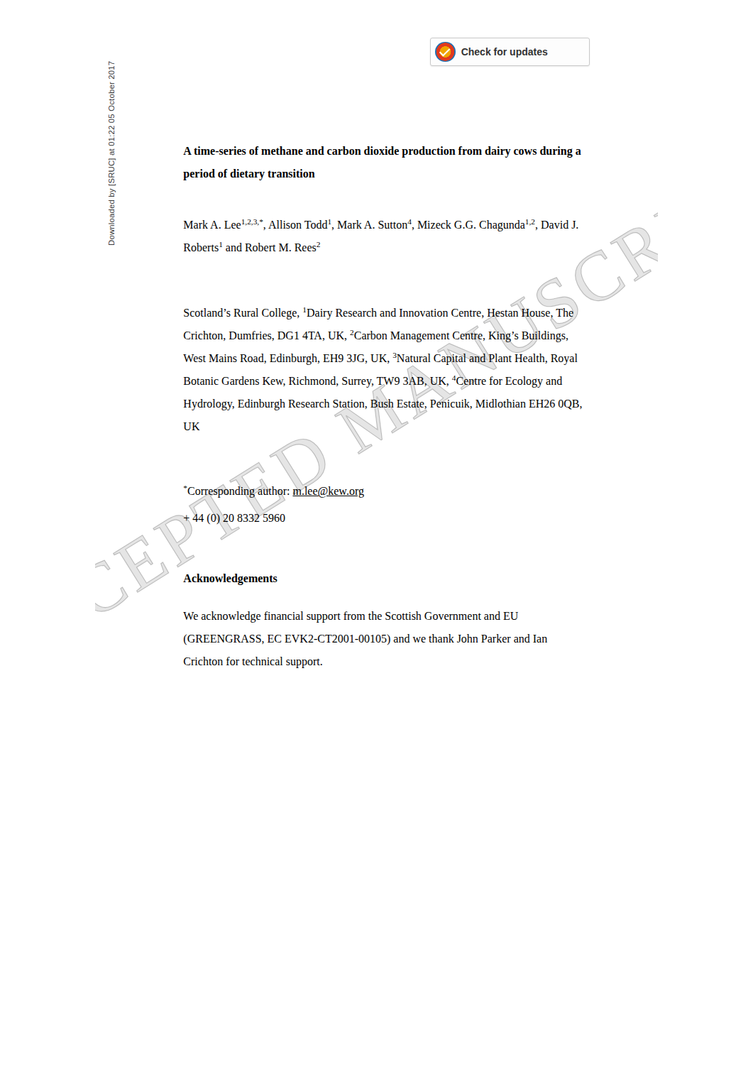Downloaded by [SRUC] at 01:22 05 October 2017
Check for updates
ACCEPTED MANUSCRIPT
A time-series of methane and carbon dioxide production from dairy cows during a period of dietary transition
Mark A. Lee1,2,3,*, Allison Todd1, Mark A. Sutton4, Mizeck G.G. Chagunda1,2, David J. Roberts1 and Robert M. Rees2
Scotland’s Rural College, 1Dairy Research and Innovation Centre, Hestan House, The Crichton, Dumfries, DG1 4TA, UK, 2Carbon Management Centre, King’s Buildings, West Mains Road, Edinburgh, EH9 3JG, UK, 3Natural Capital and Plant Health, Royal Botanic Gardens Kew, Richmond, Surrey, TW9 3AB, UK, 4Centre for Ecology and Hydrology, Edinburgh Research Station, Bush Estate, Penicuik, Midlothian EH26 0QB, UK
*Corresponding author: m.lee@kew.org
+ 44 (0) 20 8332 5960
Acknowledgements
We acknowledge financial support from the Scottish Government and EU (GREENGRASS, EC EVK2-CT2001-00105) and we thank John Parker and Ian Crichton for technical support.